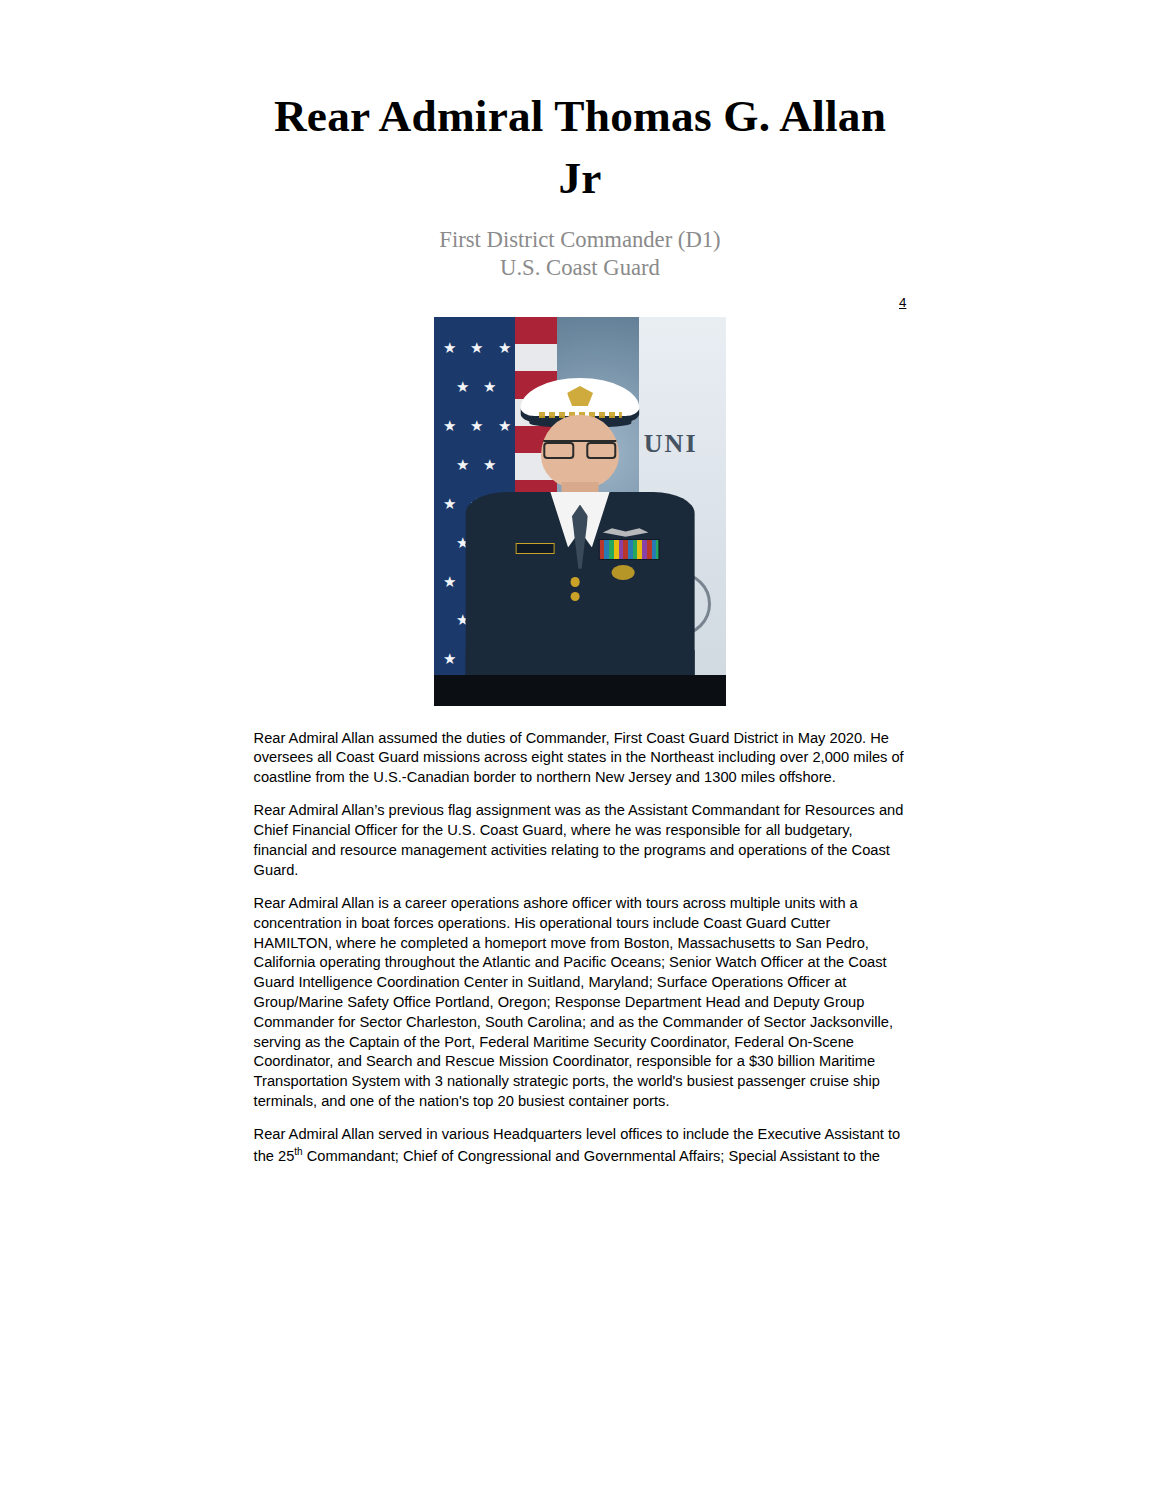Rear Admiral Thomas G. Allan Jr
First District Commander (D1)
U.S. Coast Guard
4
★ ★ ★ ★ ★ ★ ★ ★ ★ ★ ★ ★ ★ ★ ★ ★ ★ ★ ★ ★ ★ ★ ★
UNI
Rear Admiral Allan assumed the duties of Commander, First Coast Guard District in May 2020. He oversees all Coast Guard missions across eight states in the Northeast including over 2,000 miles of coastline from the U.S.-Canadian border to northern New Jersey and 1300 miles offshore.
Rear Admiral Allan’s previous flag assignment was as the Assistant Commandant for Resources and Chief Financial Officer for the U.S. Coast Guard, where he was responsible for all budgetary, financial and resource management activities relating to the programs and operations of the Coast Guard.
Rear Admiral Allan is a career operations ashore officer with tours across multiple units with a concentration in boat forces operations. His operational tours include Coast Guard Cutter HAMILTON, where he completed a homeport move from Boston, Massachusetts to San Pedro, California operating throughout the Atlantic and Pacific Oceans; Senior Watch Officer at the Coast Guard Intelligence Coordination Center in Suitland, Maryland; Surface Operations Officer at Group/Marine Safety Office Portland, Oregon; Response Department Head and Deputy Group Commander for Sector Charleston, South Carolina; and as the Commander of Sector Jacksonville, serving as the Captain of the Port, Federal Maritime Security Coordinator, Federal On-Scene Coordinator, and Search and Rescue Mission Coordinator, responsible for a $30 billion Maritime Transportation System with 3 nationally strategic ports, the world's busiest passenger cruise ship terminals, and one of the nation's top 20 busiest container ports.
Rear Admiral Allan served in various Headquarters level offices to include the Executive Assistant to the 25th Commandant; Chief of Congressional and Governmental Affairs; Special Assistant to the